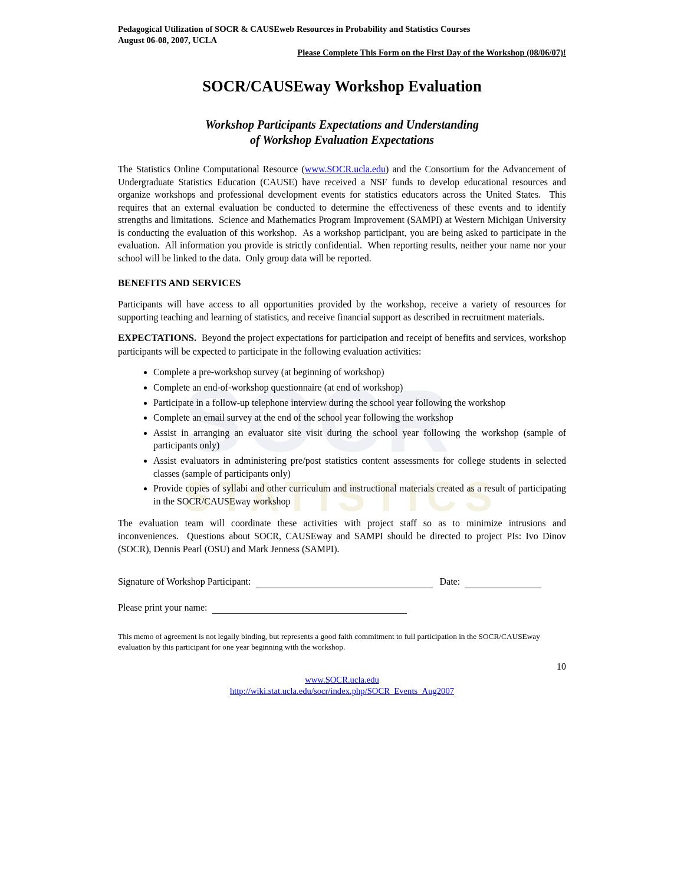SOCR STATISTICS
Pedagogical Utilization of SOCR & CAUSEweb Resources in Probability and Statistics Courses
August 06-08, 2007, UCLA
Please Complete This Form on the First Day of the Workshop (08/06/07)!
SOCR/CAUSEway Workshop Evaluation
Workshop Participants Expectations and Understanding
of Workshop Evaluation Expectations
The Statistics Online Computational Resource (www.SOCR.ucla.edu) and the Consortium for the Advancement of Undergraduate Statistics Education (CAUSE) have received a NSF funds to develop educational resources and organize workshops and professional development events for statistics educators across the United States. This requires that an external evaluation be conducted to determine the effectiveness of these events and to identify strengths and limitations. Science and Mathematics Program Improvement (SAMPI) at Western Michigan University is conducting the evaluation of this workshop. As a workshop participant, you are being asked to participate in the evaluation. All information you provide is strictly confidential. When reporting results, neither your name nor your school will be linked to the data. Only group data will be reported.
BENEFITS AND SERVICES
Participants will have access to all opportunities provided by the workshop, receive a variety of resources for supporting teaching and learning of statistics, and receive financial support as described in recruitment materials.
EXPECTATIONS. Beyond the project expectations for participation and receipt of benefits and services, workshop participants will be expected to participate in the following evaluation activities:
Complete a pre-workshop survey (at beginning of workshop)
Complete an end-of-workshop questionnaire (at end of workshop)
Participate in a follow-up telephone interview during the school year following the workshop
Complete an email survey at the end of the school year following the workshop
Assist in arranging an evaluator site visit during the school year following the workshop (sample of participants only)
Assist evaluators in administering pre/post statistics content assessments for college students in selected classes (sample of participants only)
Provide copies of syllabi and other curriculum and instructional materials created as a result of participating in the SOCR/CAUSEway workshop
The evaluation team will coordinate these activities with project staff so as to minimize intrusions and inconveniences. Questions about SOCR, CAUSEway and SAMPI should be directed to project PIs: Ivo Dinov (SOCR), Dennis Pearl (OSU) and Mark Jenness (SAMPI).
Signature of Workshop Participant: Date:
Please print your name:
This memo of agreement is not legally binding, but represents a good faith commitment to full participation in the SOCR/CAUSEway evaluation by this participant for one year beginning with the workshop.
10
www.SOCR.ucla.edu
http://wiki.stat.ucla.edu/socr/index.php/SOCR_Events_Aug2007